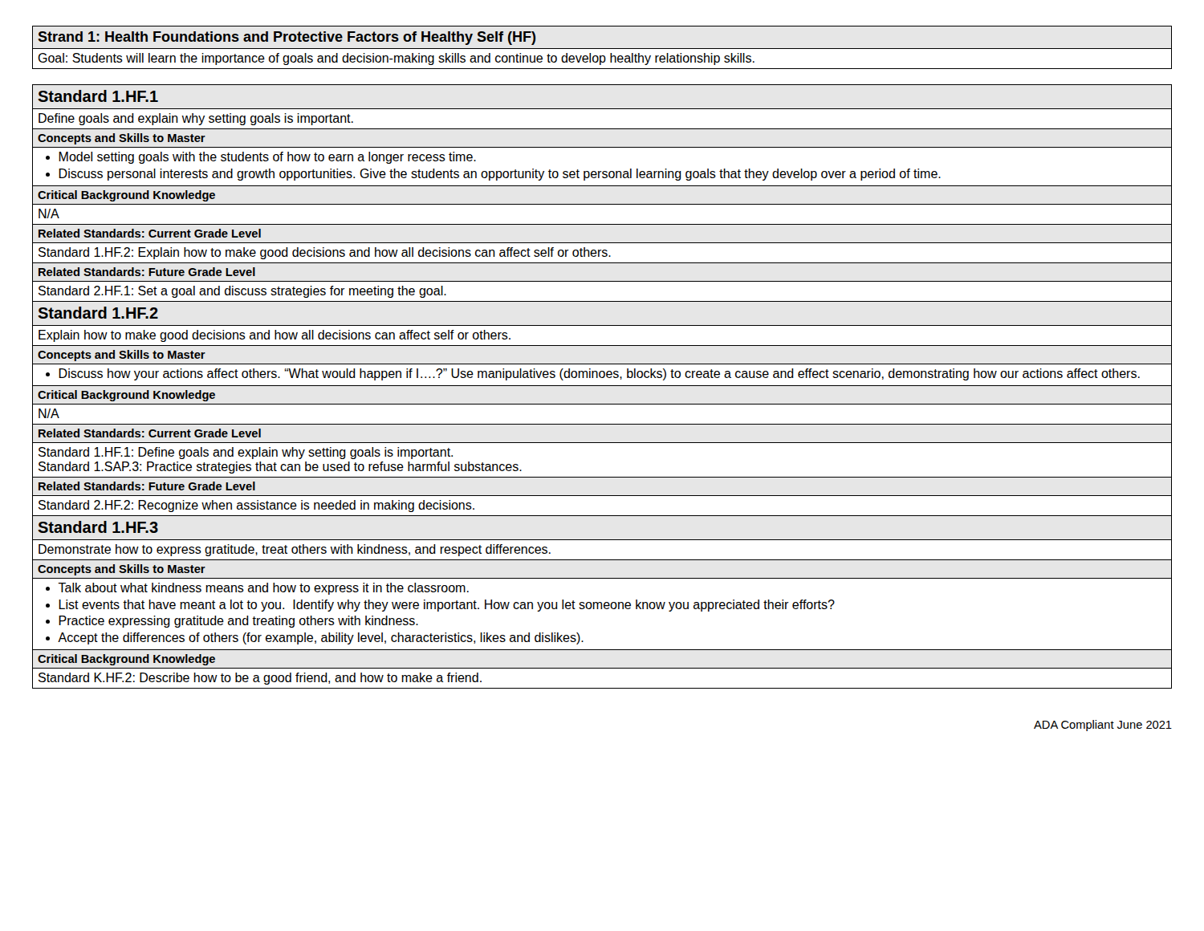| Strand 1: Health Foundations and Protective Factors of Healthy Self (HF) |
| Goal: Students will learn the importance of goals and decision-making skills and continue to develop healthy relationship skills. |
| Standard 1.HF.1 |
| Define goals and explain why setting goals is important. |
| Concepts and Skills to Master |
| Model setting goals with the students of how to earn a longer recess time. Discuss personal interests and growth opportunities. Give the students an opportunity to set personal learning goals that they develop over a period of time. |
| Critical Background Knowledge |
| N/A |
| Related Standards: Current Grade Level |
| Standard 1.HF.2: Explain how to make good decisions and how all decisions can affect self or others. |
| Related Standards: Future Grade Level |
| Standard 2.HF.1: Set a goal and discuss strategies for meeting the goal. |
| Standard 1.HF.2 |
| Explain how to make good decisions and how all decisions can affect self or others. |
| Concepts and Skills to Master |
| Discuss how your actions affect others. “What would happen if I….?” Use manipulatives (dominoes, blocks) to create a cause and effect scenario, demonstrating how our actions affect others. |
| Critical Background Knowledge |
| N/A |
| Related Standards: Current Grade Level |
| Standard 1.HF.1: Define goals and explain why setting goals is important. Standard 1.SAP.3: Practice strategies that can be used to refuse harmful substances. |
| Related Standards: Future Grade Level |
| Standard 2.HF.2: Recognize when assistance is needed in making decisions. |
| Standard 1.HF.3 |
| Demonstrate how to express gratitude, treat others with kindness, and respect differences. |
| Concepts and Skills to Master |
| Talk about what kindness means and how to express it in the classroom. List events that have meant a lot to you. Identify why they were important. How can you let someone know you appreciated their efforts? Practice expressing gratitude and treating others with kindness. Accept the differences of others (for example, ability level, characteristics, likes and dislikes). |
| Critical Background Knowledge |
| Standard K.HF.2: Describe how to be a good friend, and how to make a friend. |
ADA Compliant June 2021